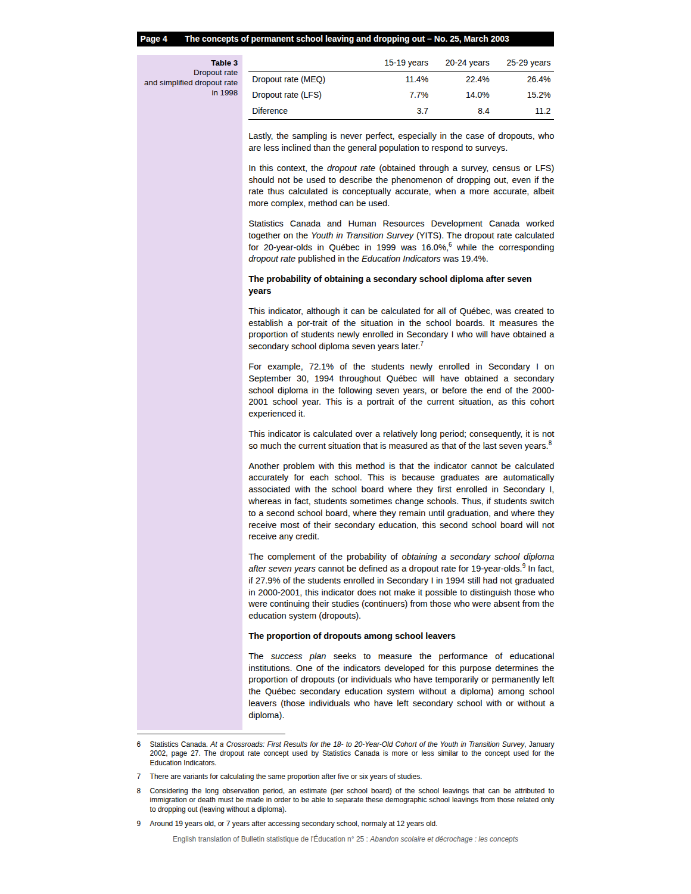Page 4
The concepts of permanent school leaving and dropping out – No. 25, March 2003
Table 3
Dropout rate
and simplified dropout rate
in 1998
| | 15-19 years | 20-24 years | 25-29 years |
| --- | --- | --- | --- |
| Dropout rate (MEQ) | 11.4% | 22.4% | 26.4% |
| Dropout rate (LFS) | 7.7% | 14.0% | 15.2% |
| Diference | 3.7 | 8.4 | 11.2 |
Lastly, the sampling is never perfect, especially in the case of dropouts, who are less inclined than the general population to respond to surveys.
In this context, the dropout rate (obtained through a survey, census or LFS) should not be used to describe the phenomenon of dropping out, even if the rate thus calculated is conceptually accurate, when a more accurate, albeit more complex, method can be used.
Statistics Canada and Human Resources Development Canada worked together on the Youth in Transition Survey (YITS). The dropout rate calculated for 20-year-olds in Québec in 1999 was 16.0%,6 while the corresponding dropout rate published in the Education Indicators was 19.4%.
The probability of obtaining a secondary school diploma after seven years
This indicator, although it can be calculated for all of Québec, was created to establish a por-trait of the situation in the school boards. It measures the proportion of students newly enrolled in Secondary I who will have obtained a secondary school diploma seven years later.7
For example, 72.1% of the students newly enrolled in Secondary I on September 30, 1994 throughout Québec will have obtained a secondary school diploma in the following seven years, or before the end of the 2000-2001 school year. This is a portrait of the current situation, as this cohort experienced it.
This indicator is calculated over a relatively long period; consequently, it is not so much the current situation that is measured as that of the last seven years.8
Another problem with this method is that the indicator cannot be calculated accurately for each school. This is because graduates are automatically associated with the school board where they first enrolled in Secondary I, whereas in fact, students sometimes change schools. Thus, if students switch to a second school board, where they remain until graduation, and where they receive most of their secondary education, this second school board will not receive any credit.
The complement of the probability of obtaining a secondary school diploma after seven years cannot be defined as a dropout rate for 19-year-olds.9 In fact, if 27.9% of the students enrolled in Secondary I in 1994 still had not graduated in 2000-2001, this indicator does not make it possible to distinguish those who were continuing their studies (continuers) from those who were absent from the education system (dropouts).
The proportion of dropouts among school leavers
The success plan seeks to measure the performance of educational institutions. One of the indicators developed for this purpose determines the proportion of dropouts (or individuals who have temporarily or permanently left the Québec secondary education system without a diploma) among school leavers (those individuals who have left secondary school with or without a diploma).
6
Statistics Canada. At a Crossroads: First Results for the 18- to 20-Year-Old Cohort of the Youth in Transition Survey, January 2002, page 27. The dropout rate concept used by Statistics Canada is more or less similar to the concept used for the Education Indicators.
7
There are variants for calculating the same proportion after five or six years of studies.
8
Considering the long observation period, an estimate (per school board) of the school leavings that can be attributed to immigration or death must be made in order to be able to separate these demographic school leavings from those related only to dropping out (leaving without a diploma).
9
Around 19 years old, or 7 years after accessing secondary school, normaly at 12 years old.
English translation of Bulletin statistique de l'Éducation n° 25 : Abandon scolaire et décrochage : les concepts